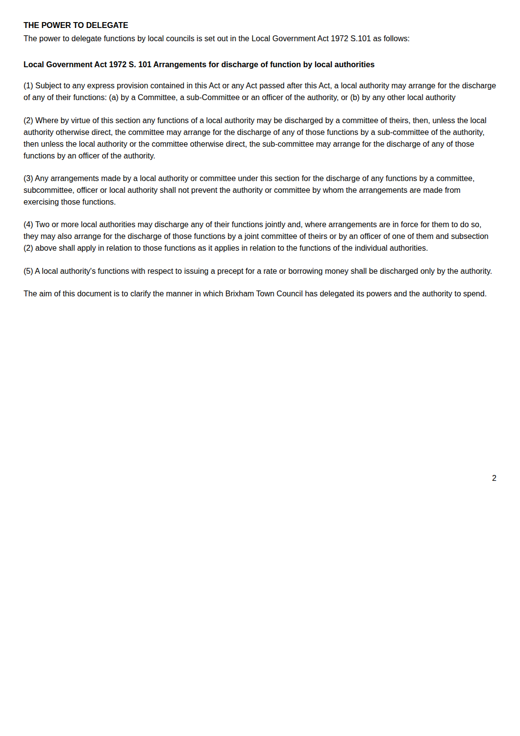The Power to Delegate
The power to delegate functions by local councils is set out in the Local Government Act 1972 S.101 as follows:
Local Government Act 1972 S. 101 Arrangements for discharge of function by local authorities
(1) Subject to any express provision contained in this Act or any Act passed after this Act, a local authority may arrange for the discharge of any of their functions: (a) by a Committee, a sub-Committee or an officer of the authority, or (b) by any other local authority
(2) Where by virtue of this section any functions of a local authority may be discharged by a committee of theirs, then, unless the local authority otherwise direct, the committee may arrange for the discharge of any of those functions by a sub-committee of the authority, then unless the local authority or the committee otherwise direct, the sub-committee may arrange for the discharge of any of those functions by an officer of the authority.
(3) Any arrangements made by a local authority or committee under this section for the discharge of any functions by a committee, subcommittee, officer or local authority shall not prevent the authority or committee by whom the arrangements are made from exercising those functions.
(4) Two or more local authorities may discharge any of their functions jointly and, where arrangements are in force for them to do so, they may also arrange for the discharge of those functions by a joint committee of theirs or by an officer of one of them and subsection (2) above shall apply in relation to those functions as it applies in relation to the functions of the individual authorities.
(5) A local authority's functions with respect to issuing a precept for a rate or borrowing money shall be discharged only by the authority.
The aim of this document is to clarify the manner in which Brixham Town Council has delegated its powers and the authority to spend.
2